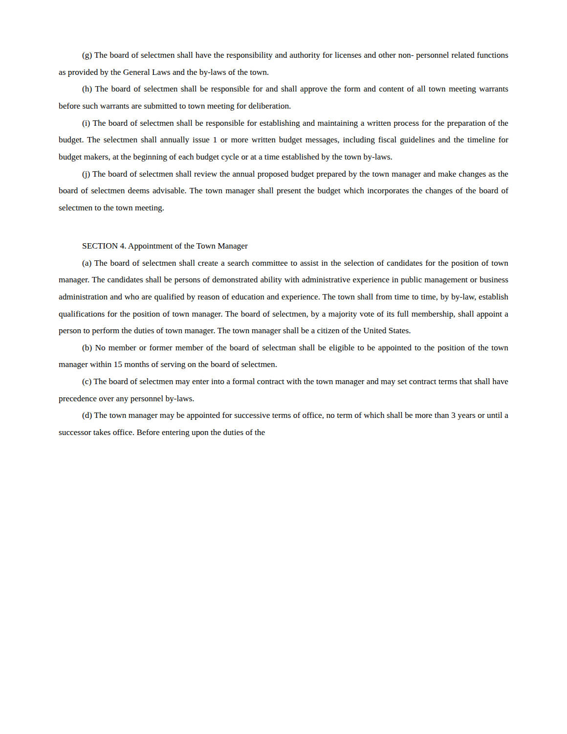(g) The board of selectmen shall have the responsibility and authority for licenses and other non- personnel related functions as provided by the General Laws and the by-laws of the town.
(h) The board of selectmen shall be responsible for and shall approve the form and content of all town meeting warrants before such warrants are submitted to town meeting for deliberation.
(i) The board of selectmen shall be responsible for establishing and maintaining a written process for the preparation of the budget. The selectmen shall annually issue 1 or more written budget messages, including fiscal guidelines and the timeline for budget makers, at the beginning of each budget cycle or at a time established by the town by-laws.
(j) The board of selectmen shall review the annual proposed budget prepared by the town manager and make changes as the board of selectmen deems advisable. The town manager shall present the budget which incorporates the changes of the board of selectmen to the town meeting.
SECTION 4. Appointment of the Town Manager
(a) The board of selectmen shall create a search committee to assist in the selection of candidates for the position of town manager. The candidates shall be persons of demonstrated ability with administrative experience in public management or business administration and who are qualified by reason of education and experience. The town shall from time to time, by by-law, establish qualifications for the position of town manager. The board of selectmen, by a majority vote of its full membership, shall appoint a person to perform the duties of town manager. The town manager shall be a citizen of the United States.
(b) No member or former member of the board of selectman shall be eligible to be appointed to the position of the town manager within 15 months of serving on the board of selectmen.
(c) The board of selectmen may enter into a formal contract with the town manager and may set contract terms that shall have precedence over any personnel by-laws.
(d) The town manager may be appointed for successive terms of office, no term of which shall be more than 3 years or until a successor takes office. Before entering upon the duties of the